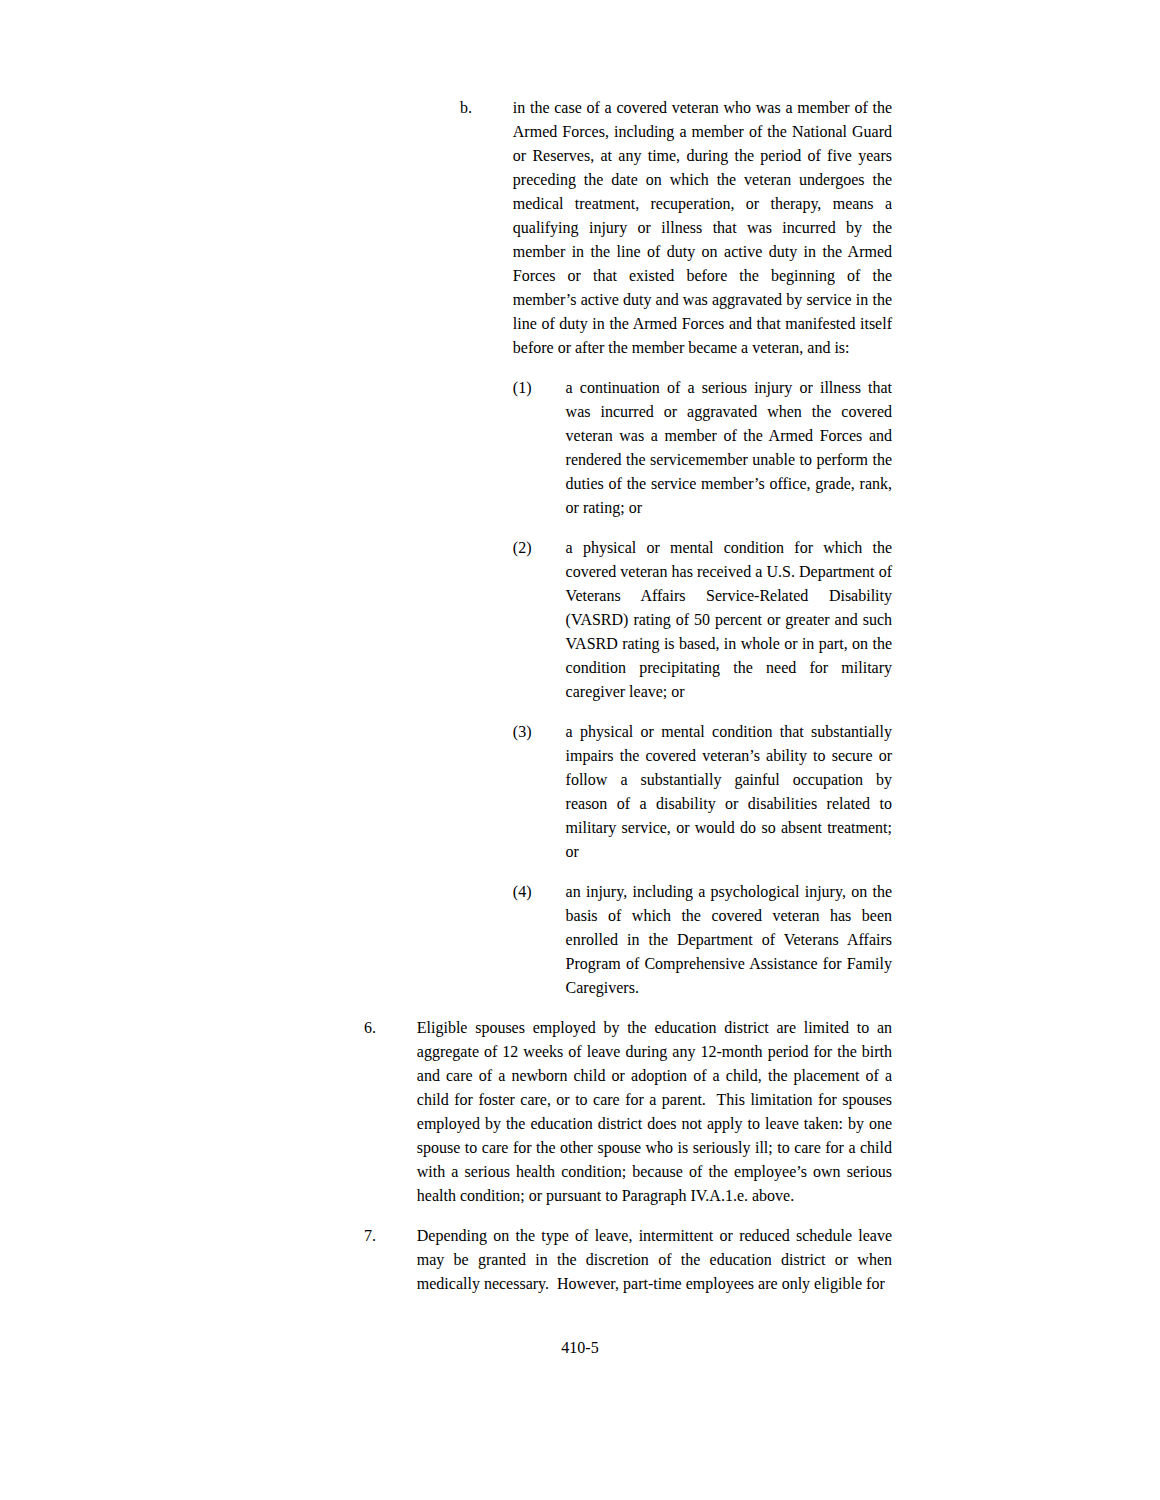b.
in the case of a covered veteran who was a member of the Armed Forces, including a member of the National Guard or Reserves, at any time, during the period of five years preceding the date on which the veteran undergoes the medical treatment, recuperation, or therapy, means a qualifying injury or illness that was incurred by the member in the line of duty on active duty in the Armed Forces or that existed before the beginning of the member’s active duty and was aggravated by service in the line of duty in the Armed Forces and that manifested itself before or after the member became a veteran, and is:
(1)
a continuation of a serious injury or illness that was incurred or aggravated when the covered veteran was a member of the Armed Forces and rendered the servicemember unable to perform the duties of the service member’s office, grade, rank, or rating; or
(2)
a physical or mental condition for which the covered veteran has received a U.S. Department of Veterans Affairs Service-Related Disability (VASRD) rating of 50 percent or greater and such VASRD rating is based, in whole or in part, on the condition precipitating the need for military caregiver leave; or
(3)
a physical or mental condition that substantially impairs the covered veteran’s ability to secure or follow a substantially gainful occupation by reason of a disability or disabilities related to military service, or would do so absent treatment; or
(4)
an injury, including a psychological injury, on the basis of which the covered veteran has been enrolled in the Department of Veterans Affairs Program of Comprehensive Assistance for Family Caregivers.
6.
Eligible spouses employed by the education district are limited to an aggregate of 12 weeks of leave during any 12-month period for the birth and care of a newborn child or adoption of a child, the placement of a child for foster care, or to care for a parent. This limitation for spouses employed by the education district does not apply to leave taken: by one spouse to care for the other spouse who is seriously ill; to care for a child with a serious health condition; because of the employee’s own serious health condition; or pursuant to Paragraph IV.A.1.e. above.
7.
Depending on the type of leave, intermittent or reduced schedule leave may be granted in the discretion of the education district or when medically necessary. However, part-time employees are only eligible for
410-5